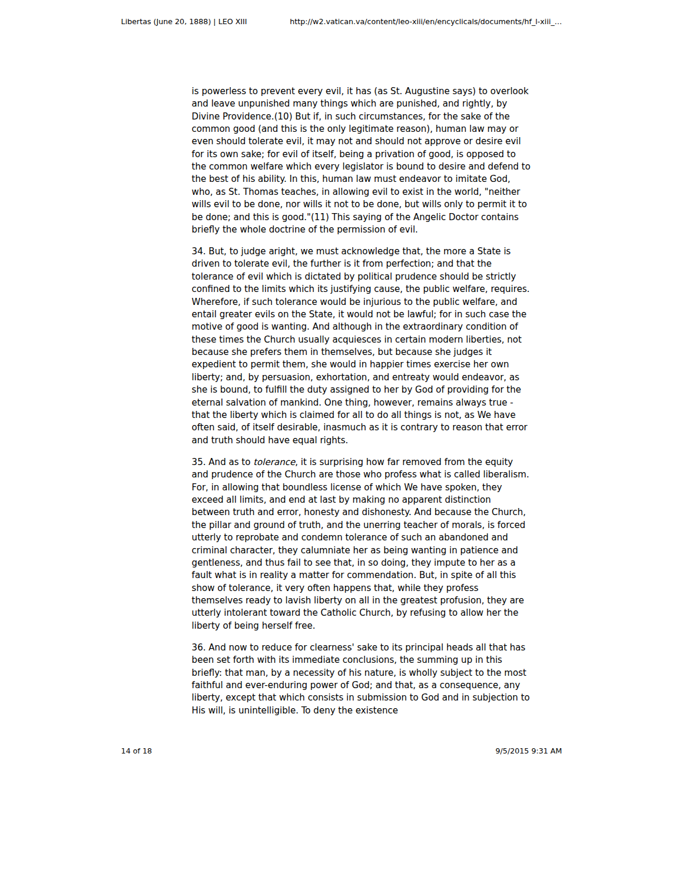Libertas (June 20, 1888) | LEO XIII
http://w2.vatican.va/content/leo-xiii/en/encyclicals/documents/hf_l-xiii_…
is powerless to prevent every evil, it has (as St. Augustine says) to overlook and leave unpunished many things which are punished, and rightly, by Divine Providence.(10) But if, in such circumstances, for the sake of the common good (and this is the only legitimate reason), human law may or even should tolerate evil, it may not and should not approve or desire evil for its own sake; for evil of itself, being a privation of good, is opposed to the common welfare which every legislator is bound to desire and defend to the best of his ability. In this, human law must endeavor to imitate God, who, as St. Thomas teaches, in allowing evil to exist in the world, "neither wills evil to be done, nor wills it not to be done, but wills only to permit it to be done; and this is good."(11) This saying of the Angelic Doctor contains briefly the whole doctrine of the permission of evil.
34. But, to judge aright, we must acknowledge that, the more a State is driven to tolerate evil, the further is it from perfection; and that the tolerance of evil which is dictated by political prudence should be strictly confined to the limits which its justifying cause, the public welfare, requires. Wherefore, if such tolerance would be injurious to the public welfare, and entail greater evils on the State, it would not be lawful; for in such case the motive of good is wanting. And although in the extraordinary condition of these times the Church usually acquiesces in certain modern liberties, not because she prefers them in themselves, but because she judges it expedient to permit them, she would in happier times exercise her own liberty; and, by persuasion, exhortation, and entreaty would endeavor, as she is bound, to fulfill the duty assigned to her by God of providing for the eternal salvation of mankind. One thing, however, remains always true - that the liberty which is claimed for all to do all things is not, as We have often said, of itself desirable, inasmuch as it is contrary to reason that error and truth should have equal rights.
35. And as to tolerance, it is surprising how far removed from the equity and prudence of the Church are those who profess what is called liberalism. For, in allowing that boundless license of which We have spoken, they exceed all limits, and end at last by making no apparent distinction between truth and error, honesty and dishonesty. And because the Church, the pillar and ground of truth, and the unerring teacher of morals, is forced utterly to reprobate and condemn tolerance of such an abandoned and criminal character, they calumniate her as being wanting in patience and gentleness, and thus fail to see that, in so doing, they impute to her as a fault what is in reality a matter for commendation. But, in spite of all this show of tolerance, it very often happens that, while they profess themselves ready to lavish liberty on all in the greatest profusion, they are utterly intolerant toward the Catholic Church, by refusing to allow her the liberty of being herself free.
36. And now to reduce for clearness' sake to its principal heads all that has been set forth with its immediate conclusions, the summing up in this briefly: that man, by a necessity of his nature, is wholly subject to the most faithful and ever-enduring power of God; and that, as a consequence, any liberty, except that which consists in submission to God and in subjection to His will, is unintelligible. To deny the existence
14 of 18
9/5/2015 9:31 AM